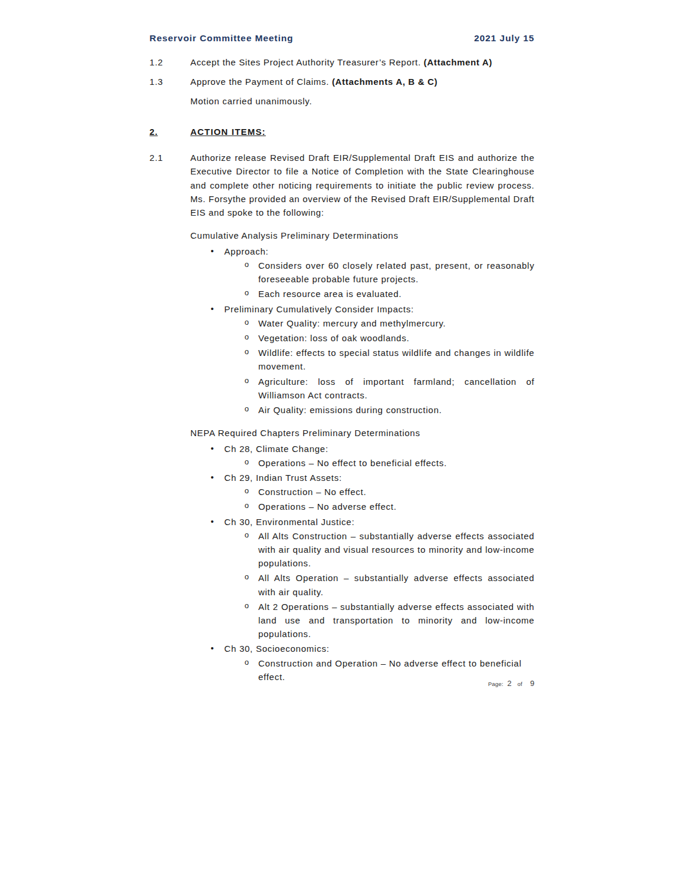Reservoir Committee Meeting
2021 July 15
1.2
Accept the Sites Project Authority Treasurer’s Report. (Attachment A)
1.3
Approve the Payment of Claims. (Attachments A, B & C)
Motion carried unanimously.
2.
ACTION ITEMS:
2.1
Authorize release Revised Draft EIR/Supplemental Draft EIS and authorize the Executive Director to file a Notice of Completion with the State Clearinghouse and complete other noticing requirements to initiate the public review process. Ms. Forsythe provided an overview of the Revised Draft EIR/Supplemental Draft EIS and spoke to the following:
Cumulative Analysis Preliminary Determinations
Approach:
Considers over 60 closely related past, present, or reasonably foreseeable probable future projects.
Each resource area is evaluated.
Preliminary Cumulatively Consider Impacts:
Water Quality: mercury and methylmercury.
Vegetation: loss of oak woodlands.
Wildlife: effects to special status wildlife and changes in wildlife movement.
Agriculture: loss of important farmland; cancellation of Williamson Act contracts.
Air Quality: emissions during construction.
NEPA Required Chapters Preliminary Determinations
Ch 28, Climate Change:
Operations – No effect to beneficial effects.
Ch 29, Indian Trust Assets:
Construction – No effect.
Operations – No adverse effect.
Ch 30, Environmental Justice:
All Alts Construction – substantially adverse effects associated with air quality and visual resources to minority and low-income populations.
All Alts Operation – substantially adverse effects associated with air quality.
Alt 2 Operations – substantially adverse effects associated with land use and transportation to minority and low-income populations.
Ch 30, Socioeconomics:
Construction and Operation – No adverse effect to beneficial effect.
Page: 2 of 9